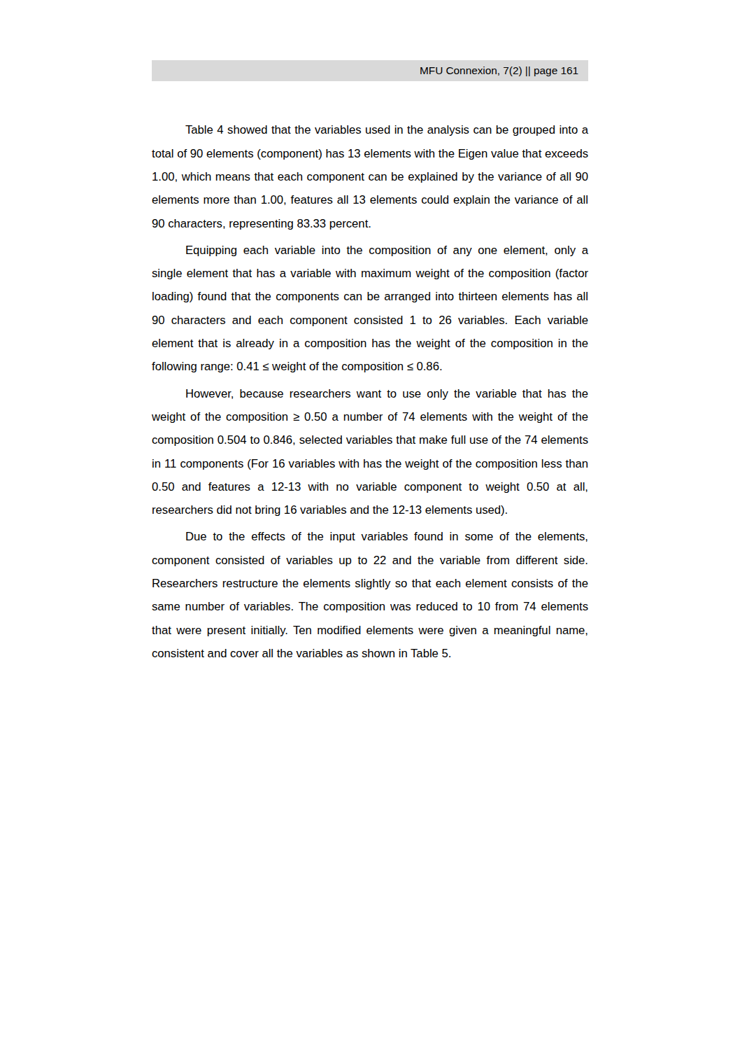MFU Connexion, 7(2) || page 161
Table 4 showed that the variables used in the analysis can be grouped into a total of 90 elements (component) has 13 elements with the Eigen value that exceeds 1.00, which means that each component can be explained by the variance of all 90 elements more than 1.00, features all 13 elements could explain the variance of all 90 characters, representing 83.33 percent.
Equipping each variable into the composition of any one element, only a single element that has a variable with maximum weight of the composition (factor loading) found that the components can be arranged into thirteen elements has all 90 characters and each component consisted 1 to 26 variables. Each variable element that is already in a composition has the weight of the composition in the following range: 0.41 ≤ weight of the composition ≤ 0.86.
However, because researchers want to use only the variable that has the weight of the composition ≥ 0.50 a number of 74 elements with the weight of the composition 0.504 to 0.846, selected variables that make full use of the 74 elements in 11 components (For 16 variables with has the weight of the composition less than 0.50 and features a 12-13 with no variable component to weight 0.50 at all, researchers did not bring 16 variables and the 12-13 elements used).
Due to the effects of the input variables found in some of the elements, component consisted of variables up to 22 and the variable from different side. Researchers restructure the elements slightly so that each element consists of the same number of variables. The composition was reduced to 10 from 74 elements that were present initially. Ten modified elements were given a meaningful name, consistent and cover all the variables as shown in Table 5.